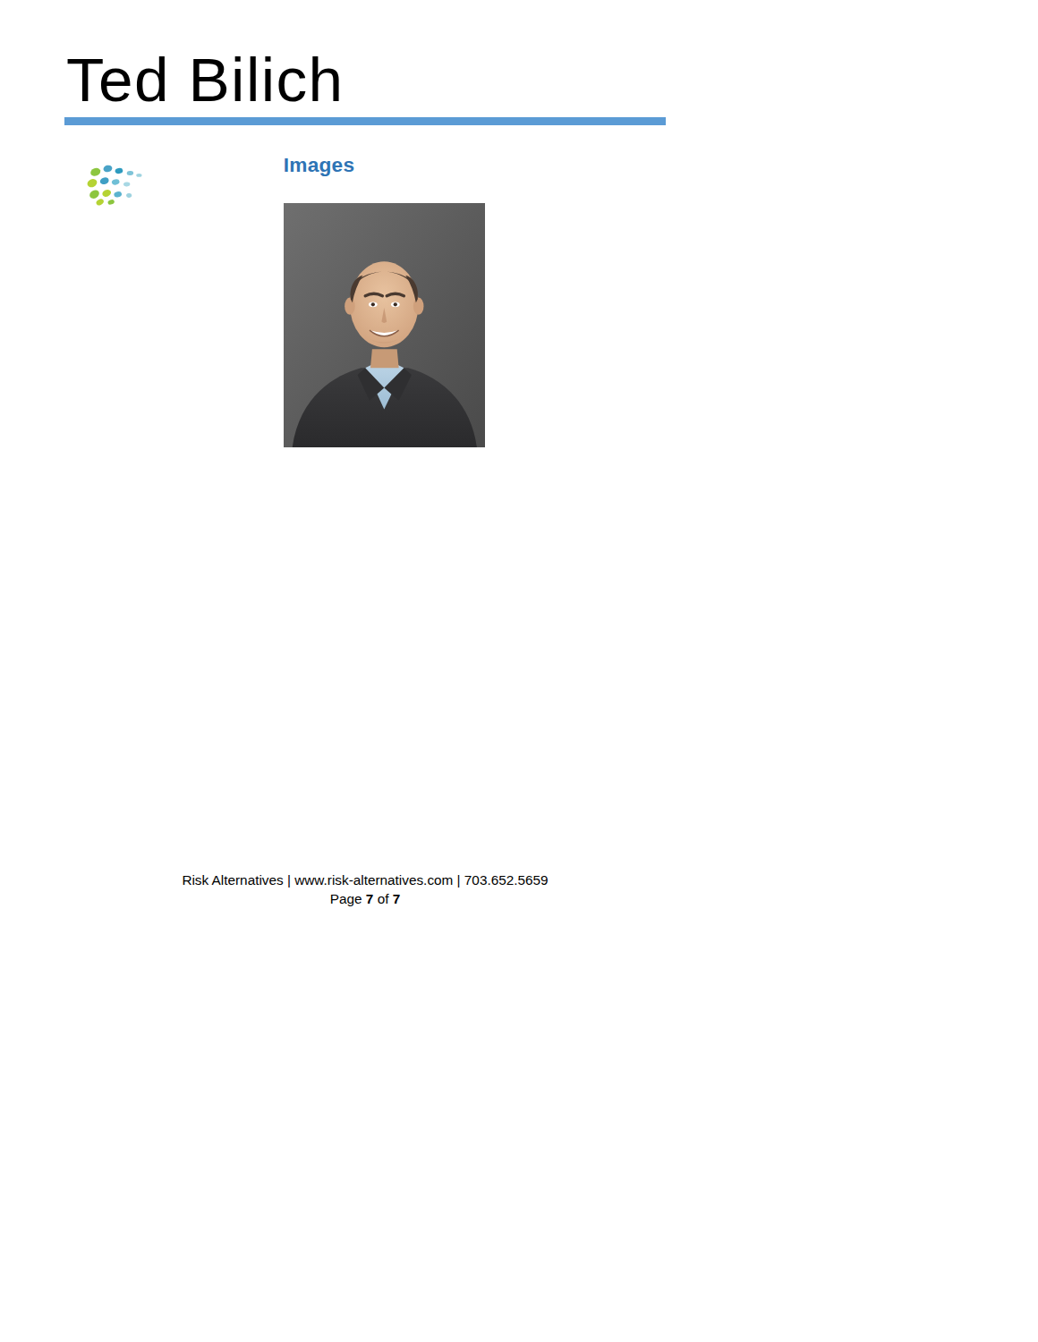Ted Bilich
Images
Risk Alternatives | www.risk-alternatives.com | 703.652.5659 Page 7 of 7